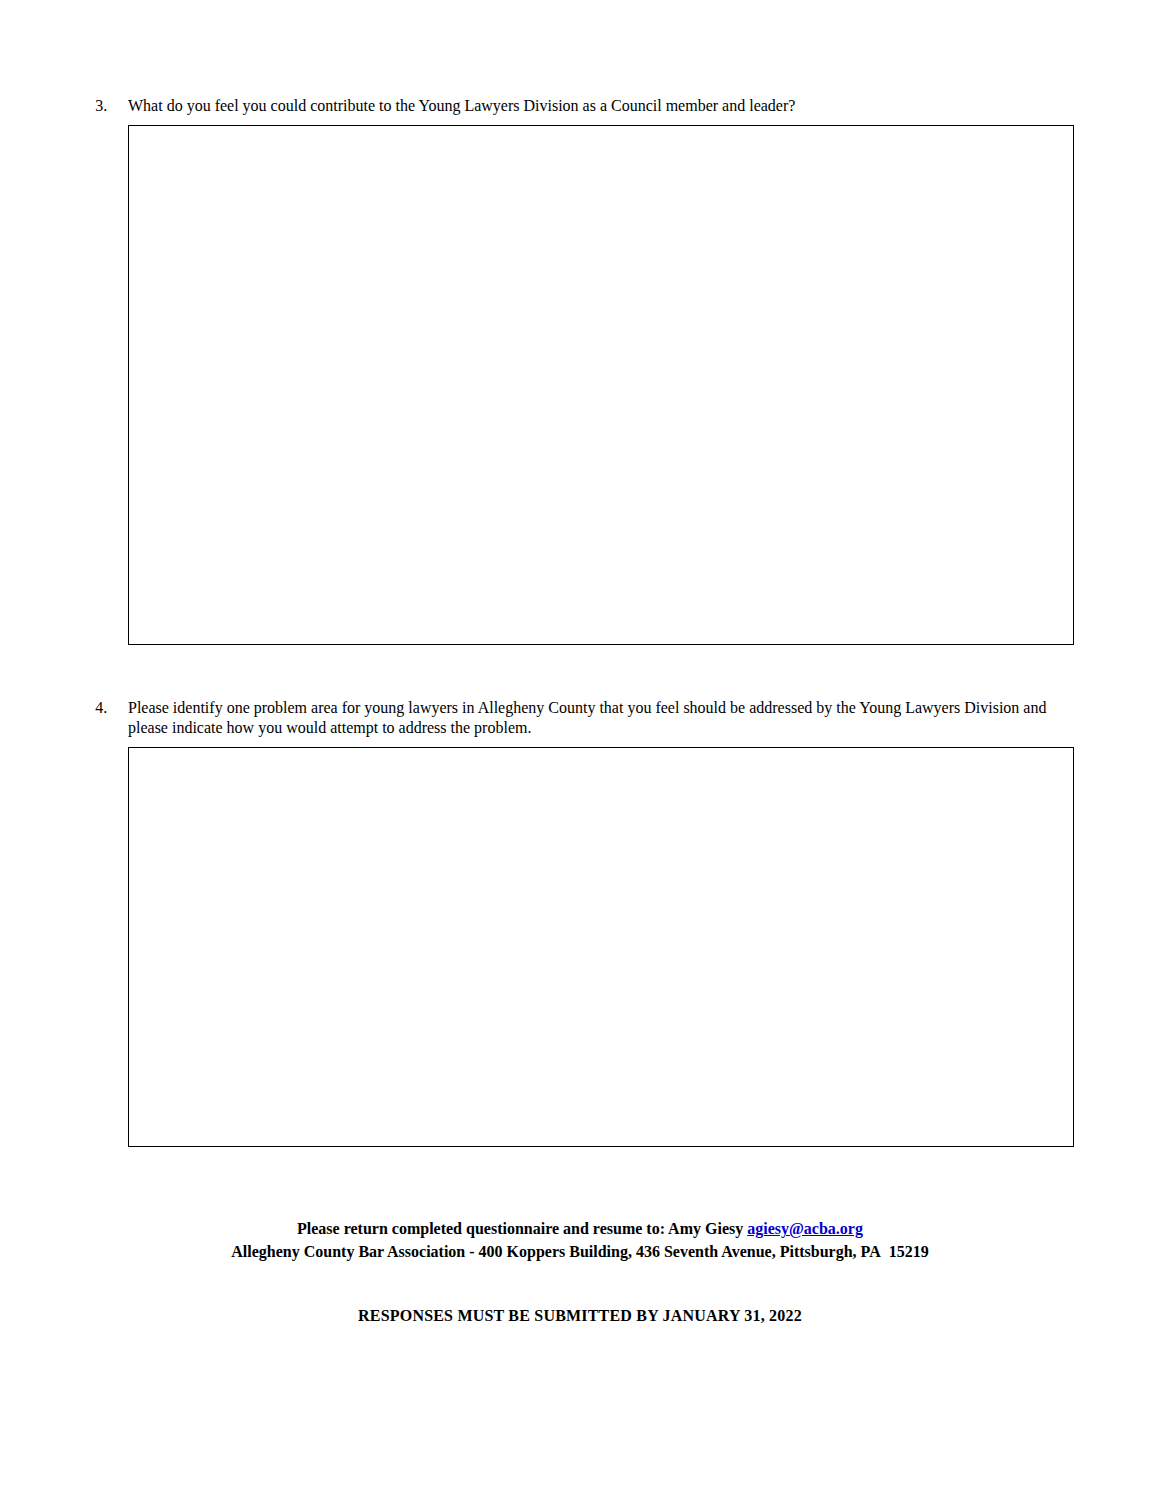What do you feel you could contribute to the Young Lawyers Division as a Council member and leader?
Please identify one problem area for young lawyers in Allegheny County that you feel should be addressed by the Young Lawyers Division and please indicate how you would attempt to address the problem.
Please return completed questionnaire and resume to: Amy Giesy agiesy@acba.org
Allegheny County Bar Association - 400 Koppers Building, 436 Seventh Avenue, Pittsburgh, PA 15219
RESPONSES MUST BE SUBMITTED BY JANUARY 31, 2022